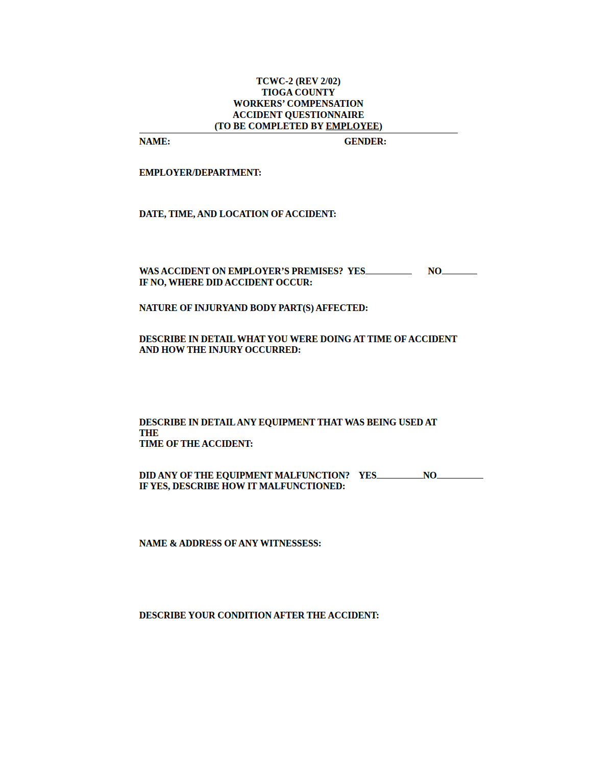TCWC-2 (REV 2/02)
TIOGA COUNTY
WORKERS’ COMPENSATION
ACCIDENT QUESTIONNAIRE
(TO BE COMPLETED BY EMPLOYEE)
NAME: GENDER:
EMPLOYER/DEPARTMENT:
DATE, TIME, AND LOCATION OF ACCIDENT:
WAS ACCIDENT ON EMPLOYER’S PREMISES? YES NO
IF NO, WHERE DID ACCIDENT OCCUR:
NATURE OF INJURYAND BODY PART(S) AFFECTED:
DESCRIBE IN DETAIL WHAT YOU WERE DOING AT TIME OF ACCIDENT
AND HOW THE INJURY OCCURRED:
DESCRIBE IN DETAIL ANY EQUIPMENT THAT WAS BEING USED AT THE
TIME OF THE ACCIDENT:
DID ANY OF THE EQUIPMENT MALFUNCTION? YES NO
IF YES, DESCRIBE HOW IT MALFUNCTIONED:
NAME & ADDRESS OF ANY WITNESSESS:
DESCRIBE YOUR CONDITION AFTER THE ACCIDENT: